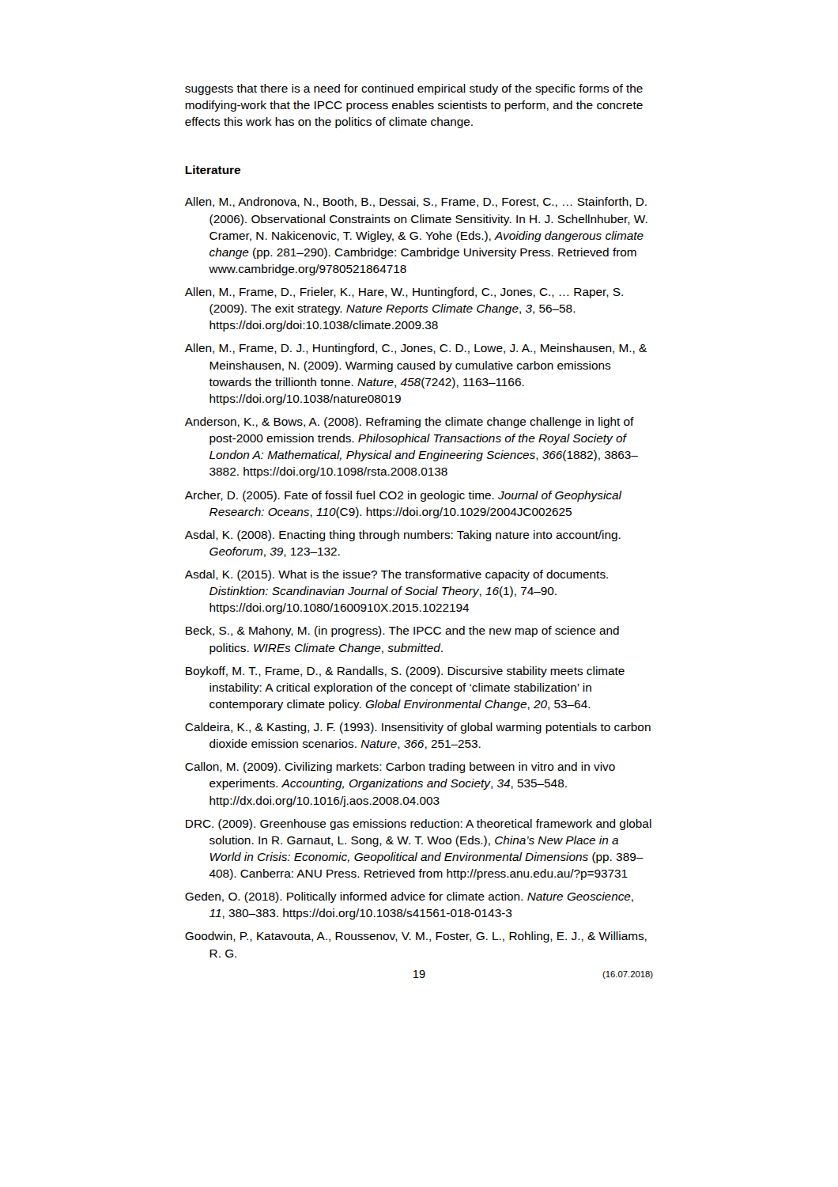suggests that there is a need for continued empirical study of the specific forms of the modifying-work that the IPCC process enables scientists to perform, and the concrete effects this work has on the politics of climate change.
Literature
Allen, M., Andronova, N., Booth, B., Dessai, S., Frame, D., Forest, C., … Stainforth, D. (2006). Observational Constraints on Climate Sensitivity. In H. J. Schellnhuber, W. Cramer, N. Nakicenovic, T. Wigley, & G. Yohe (Eds.), Avoiding dangerous climate change (pp. 281–290). Cambridge: Cambridge University Press. Retrieved from www.cambridge.org/9780521864718
Allen, M., Frame, D., Frieler, K., Hare, W., Huntingford, C., Jones, C., … Raper, S. (2009). The exit strategy. Nature Reports Climate Change, 3, 56–58. https://doi.org/doi:10.1038/climate.2009.38
Allen, M., Frame, D. J., Huntingford, C., Jones, C. D., Lowe, J. A., Meinshausen, M., & Meinshausen, N. (2009). Warming caused by cumulative carbon emissions towards the trillionth tonne. Nature, 458(7242), 1163–1166. https://doi.org/10.1038/nature08019
Anderson, K., & Bows, A. (2008). Reframing the climate change challenge in light of post-2000 emission trends. Philosophical Transactions of the Royal Society of London A: Mathematical, Physical and Engineering Sciences, 366(1882), 3863–3882. https://doi.org/10.1098/rsta.2008.0138
Archer, D. (2005). Fate of fossil fuel CO2 in geologic time. Journal of Geophysical Research: Oceans, 110(C9). https://doi.org/10.1029/2004JC002625
Asdal, K. (2008). Enacting thing through numbers: Taking nature into account/ing. Geoforum, 39, 123–132.
Asdal, K. (2015). What is the issue? The transformative capacity of documents. Distinktion: Scandinavian Journal of Social Theory, 16(1), 74–90. https://doi.org/10.1080/1600910X.2015.1022194
Beck, S., & Mahony, M. (in progress). The IPCC and the new map of science and politics. WIREs Climate Change, submitted.
Boykoff, M. T., Frame, D., & Randalls, S. (2009). Discursive stability meets climate instability: A critical exploration of the concept of ‘climate stabilization’ in contemporary climate policy. Global Environmental Change, 20, 53–64.
Caldeira, K., & Kasting, J. F. (1993). Insensitivity of global warming potentials to carbon dioxide emission scenarios. Nature, 366, 251–253.
Callon, M. (2009). Civilizing markets: Carbon trading between in vitro and in vivo experiments. Accounting, Organizations and Society, 34, 535–548. http://dx.doi.org/10.1016/j.aos.2008.04.003
DRC. (2009). Greenhouse gas emissions reduction: A theoretical framework and global solution. In R. Garnaut, L. Song, & W. T. Woo (Eds.), China’s New Place in a World in Crisis: Economic, Geopolitical and Environmental Dimensions (pp. 389–408). Canberra: ANU Press. Retrieved from http://press.anu.edu.au/?p=93731
Geden, O. (2018). Politically informed advice for climate action. Nature Geoscience, 11, 380–383. https://doi.org/10.1038/s41561-018-0143-3
Goodwin, P., Katavouta, A., Roussenov, V. M., Foster, G. L., Rohling, E. J., & Williams, R. G.
19 (16.07.2018)